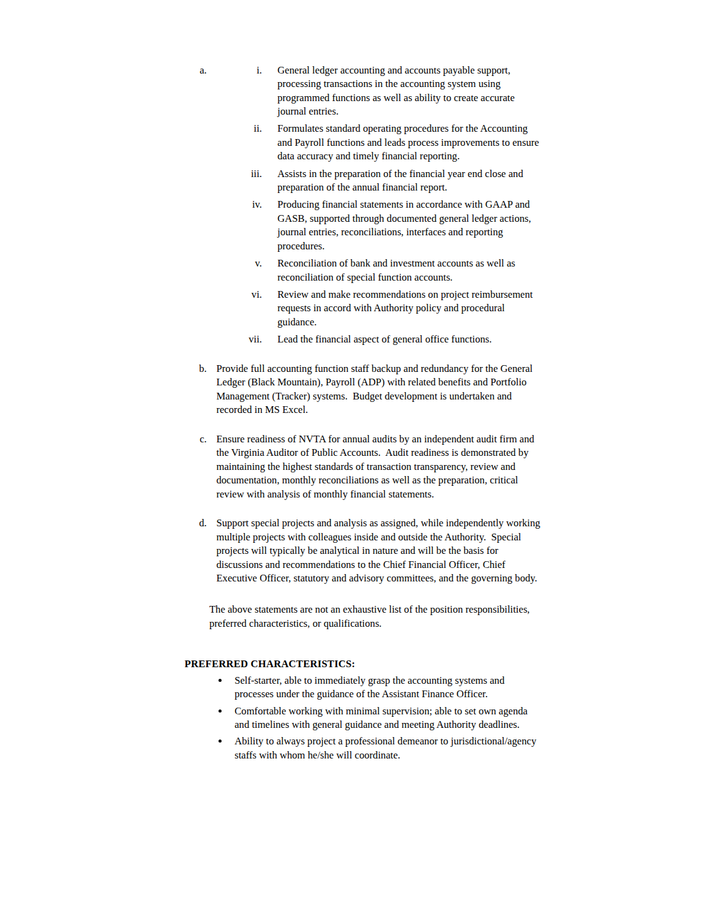General ledger accounting and accounts payable support, processing transactions in the accounting system using programmed functions as well as ability to create accurate journal entries.
Formulates standard operating procedures for the Accounting and Payroll functions and leads process improvements to ensure data accuracy and timely financial reporting.
Assists in the preparation of the financial year end close and preparation of the annual financial report.
Producing financial statements in accordance with GAAP and GASB, supported through documented general ledger actions, journal entries, reconciliations, interfaces and reporting procedures.
Reconciliation of bank and investment accounts as well as reconciliation of special function accounts.
Review and make recommendations on project reimbursement requests in accord with Authority policy and procedural guidance.
Lead the financial aspect of general office functions.
Provide full accounting function staff backup and redundancy for the General Ledger (Black Mountain), Payroll (ADP) with related benefits and Portfolio Management (Tracker) systems. Budget development is undertaken and recorded in MS Excel.
Ensure readiness of NVTA for annual audits by an independent audit firm and the Virginia Auditor of Public Accounts. Audit readiness is demonstrated by maintaining the highest standards of transaction transparency, review and documentation, monthly reconciliations as well as the preparation, critical review with analysis of monthly financial statements.
Support special projects and analysis as assigned, while independently working multiple projects with colleagues inside and outside the Authority. Special projects will typically be analytical in nature and will be the basis for discussions and recommendations to the Chief Financial Officer, Chief Executive Officer, statutory and advisory committees, and the governing body.
The above statements are not an exhaustive list of the position responsibilities, preferred characteristics, or qualifications.
Preferred Characteristics:
Self-starter, able to immediately grasp the accounting systems and processes under the guidance of the Assistant Finance Officer.
Comfortable working with minimal supervision; able to set own agenda and timelines with general guidance and meeting Authority deadlines.
Ability to always project a professional demeanor to jurisdictional/agency staffs with whom he/she will coordinate.